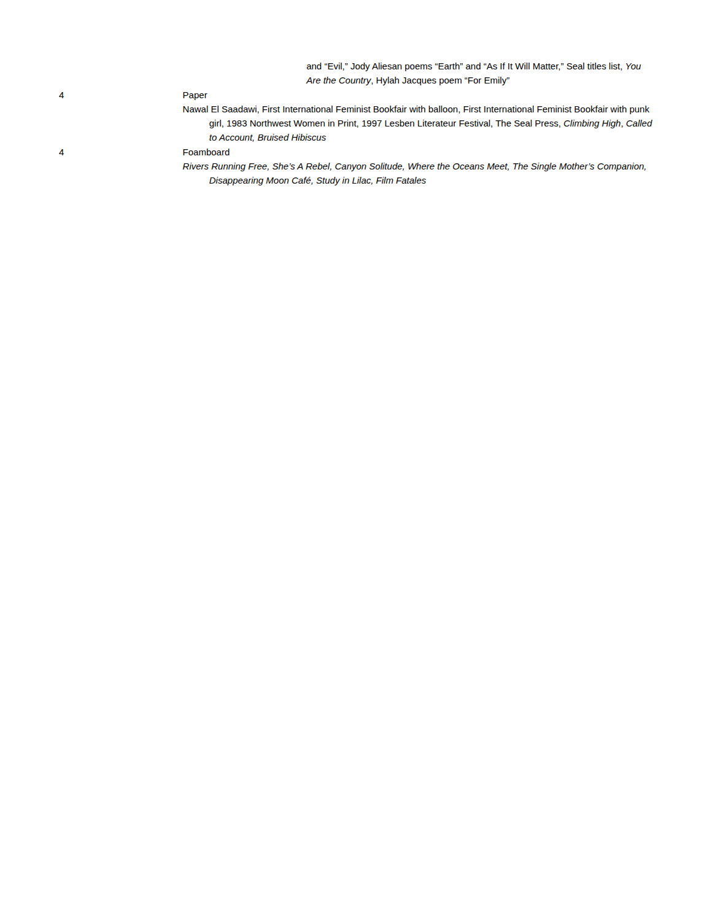and “Evil,” Jody Aliesan poems “Earth” and “As If It Will Matter,” Seal titles list, You Are the Country, Hylah Jacques poem “For Emily”
4
Paper
Nawal El Saadawi, First International Feminist Bookfair with balloon, First International Feminist Bookfair with punk girl, 1983 Northwest Women in Print, 1997 Lesben Literateur Festival, The Seal Press, Climbing High, Called to Account, Bruised Hibiscus
4
Foamboard
Rivers Running Free, She’s A Rebel, Canyon Solitude, Where the Oceans Meet, The Single Mother’s Companion, Disappearing Moon Café, Study in Lilac, Film Fatales